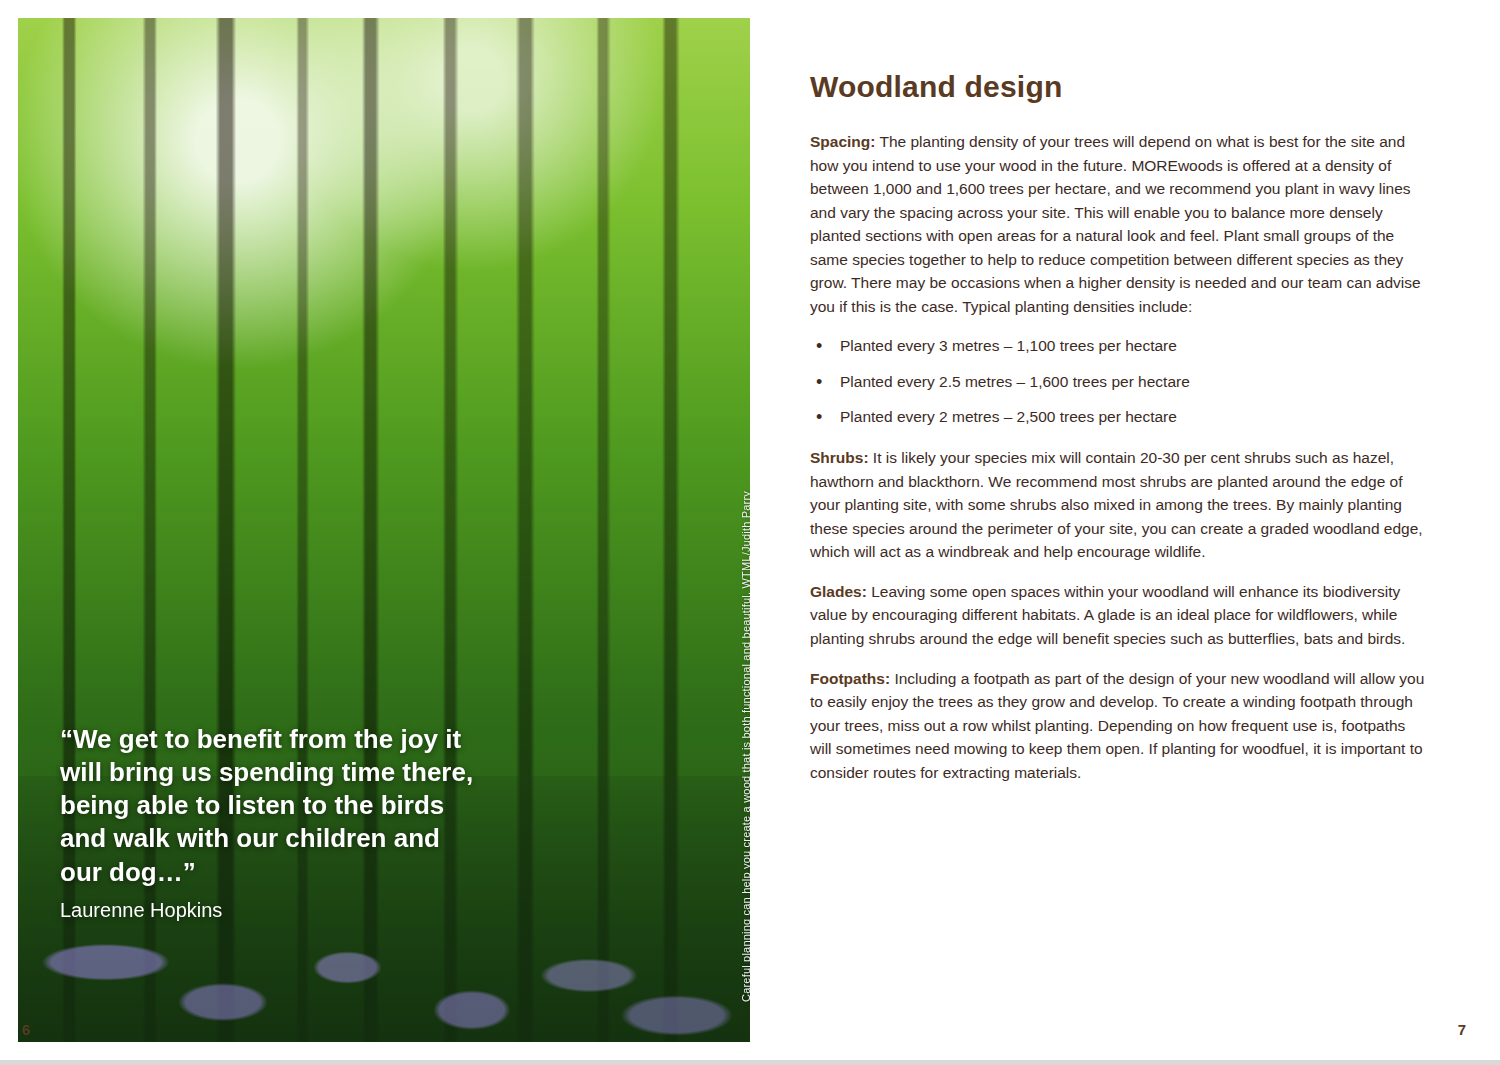“We get to benefit from the joy it will bring us spending time there, being able to listen to the birds and walk with our children and our dog…”
Laurenne Hopkins
Careful planning can help you create a wood that is both functional and beautiful. WTML/Judith Parry
6
Woodland design
Spacing: The planting density of your trees will depend on what is best for the site and how you intend to use your wood in the future. MOREwoods is offered at a density of between 1,000 and 1,600 trees per hectare, and we recommend you plant in wavy lines and vary the spacing across your site. This will enable you to balance more densely planted sections with open areas for a natural look and feel. Plant small groups of the same species together to help to reduce competition between different species as they grow. There may be occasions when a higher density is needed and our team can advise you if this is the case. Typical planting densities include:
Planted every 3 metres – 1,100 trees per hectare
Planted every 2.5 metres – 1,600 trees per hectare
Planted every 2 metres – 2,500 trees per hectare
Shrubs: It is likely your species mix will contain 20-30 per cent shrubs such as hazel, hawthorn and blackthorn. We recommend most shrubs are planted around the edge of your planting site, with some shrubs also mixed in among the trees. By mainly planting these species around the perimeter of your site, you can create a graded woodland edge, which will act as a windbreak and help encourage wildlife.
Glades: Leaving some open spaces within your woodland will enhance its biodiversity value by encouraging different habitats. A glade is an ideal place for wildflowers, while planting shrubs around the edge will benefit species such as butterflies, bats and birds.
Footpaths: Including a footpath as part of the design of your new woodland will allow you to easily enjoy the trees as they grow and develop. To create a winding footpath through your trees, miss out a row whilst planting. Depending on how frequent use is, footpaths will sometimes need mowing to keep them open. If planting for woodfuel, it is important to consider routes for extracting materials.
7